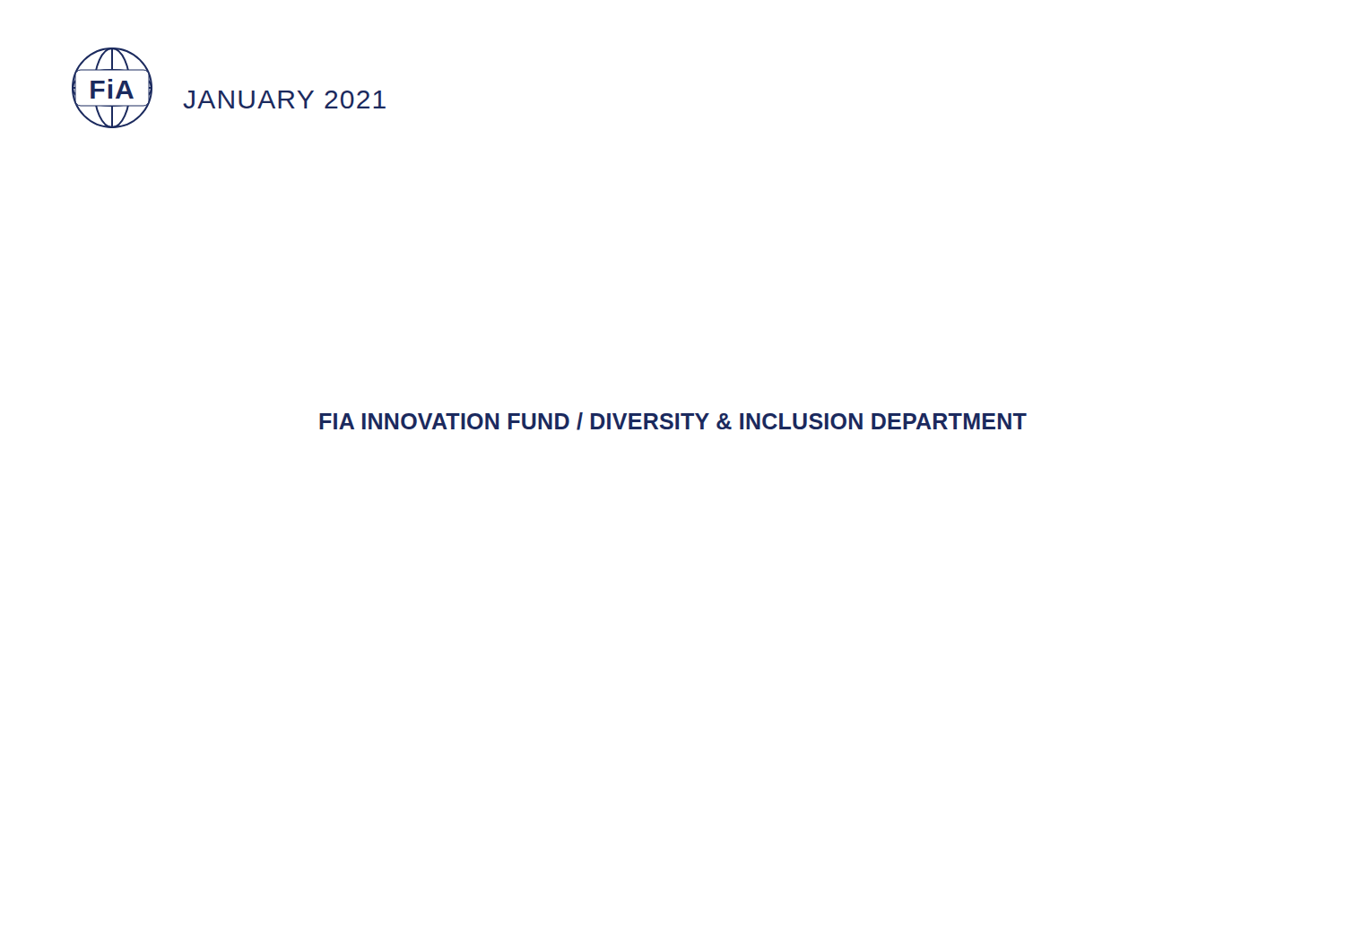FiA
JANUARY 2021
FIA INNOVATION FUND / DIVERSITY & INCLUSION DEPARTMENT